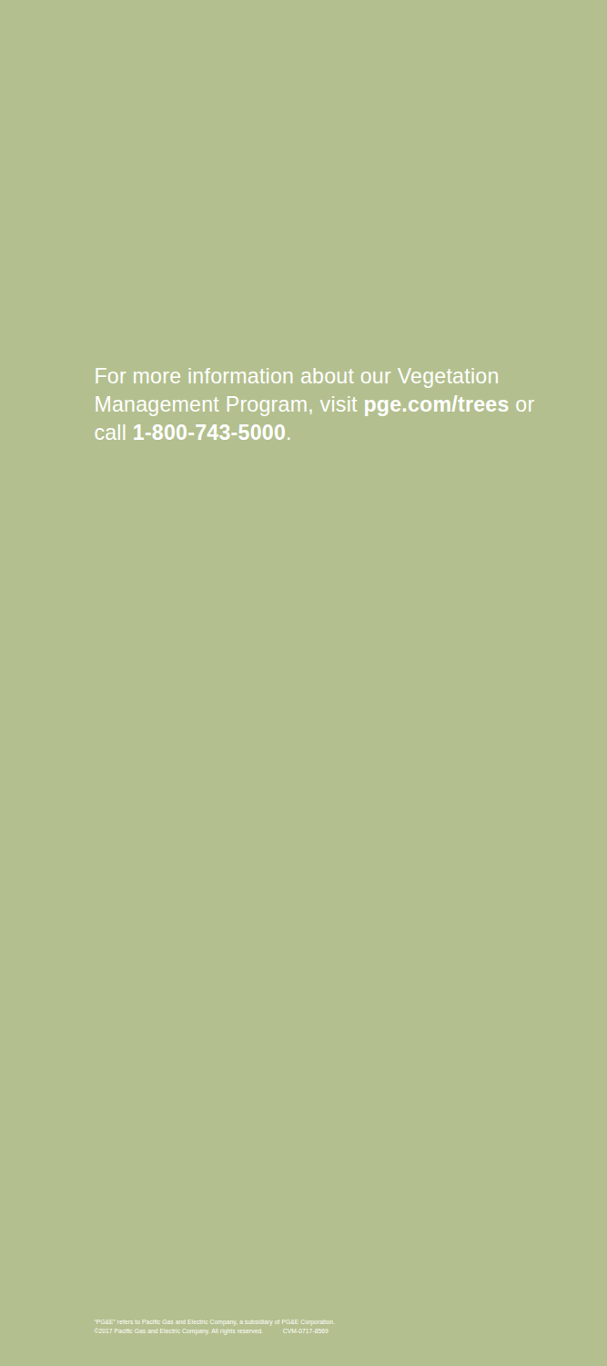For more information about our Vegetation Management Program, visit pge.com/trees or call 1-800-743-5000.
“PG&E” refers to Pacific Gas and Electric Company, a subsidiary of PG&E Corporation. ©2017 Pacific Gas and Electric Company. All rights reserved.CVM-0717-8569